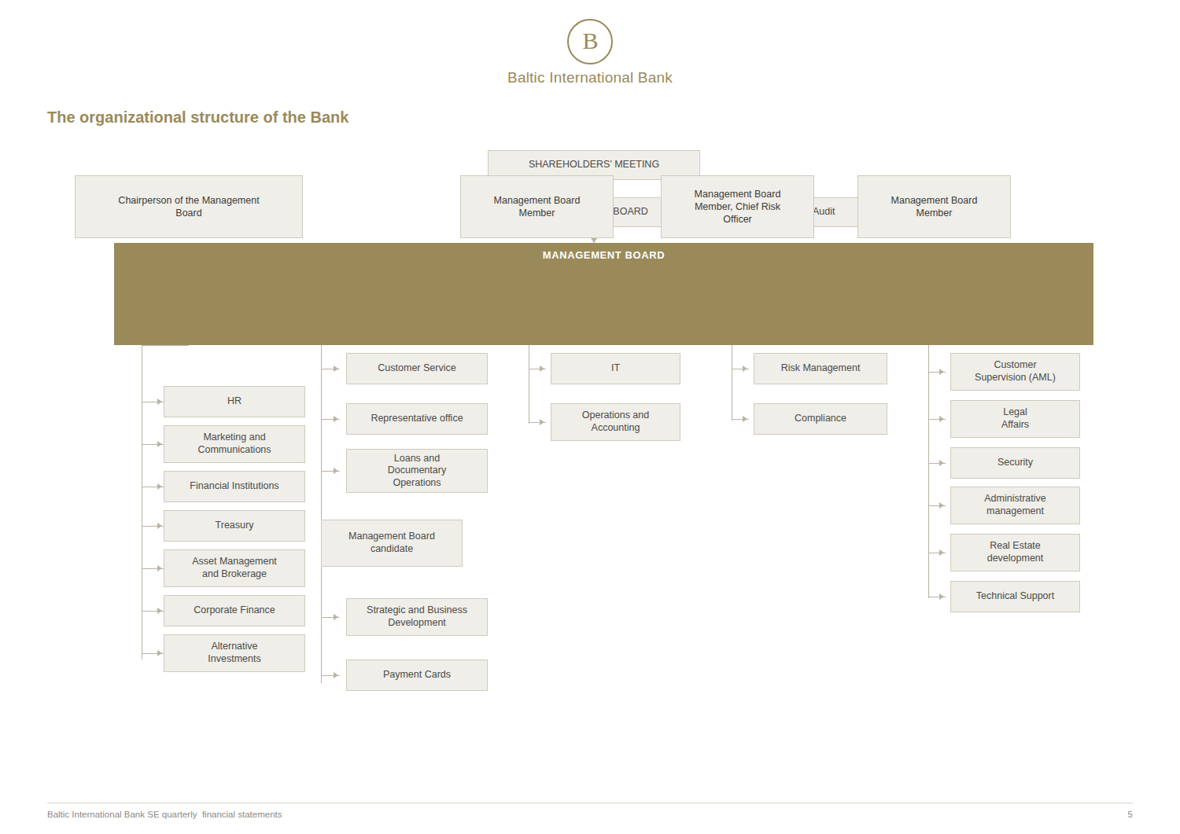B
Baltic International Bank
The organizational structure of the Bank
SHAREHOLDERS’ MEETING
SUPERVISORY BOARD
Internal Audit
MANAGEMENT BOARD
Chairperson of the Management
Board
Management Board
Member
Management Board
Member, Chief Risk
Officer
Management Board
Member
HR
Marketing and
Communications
Financial Institutions
Treasury
Asset Management
and Brokerage
Corporate Finance
Alternative
Investments
Customer Service
Representative office
Loans and
Documentary
Operations
Management Board
candidate
Strategic and Business
Development
Payment Cards
IT
Operations and
Accounting
Risk Management
Compliance
Customer
Supervision (AML)
Legal
Affairs
Security
Administrative
management
Real Estate
development
Technical Support
Baltic International Bank SE quarterly financial statements 5